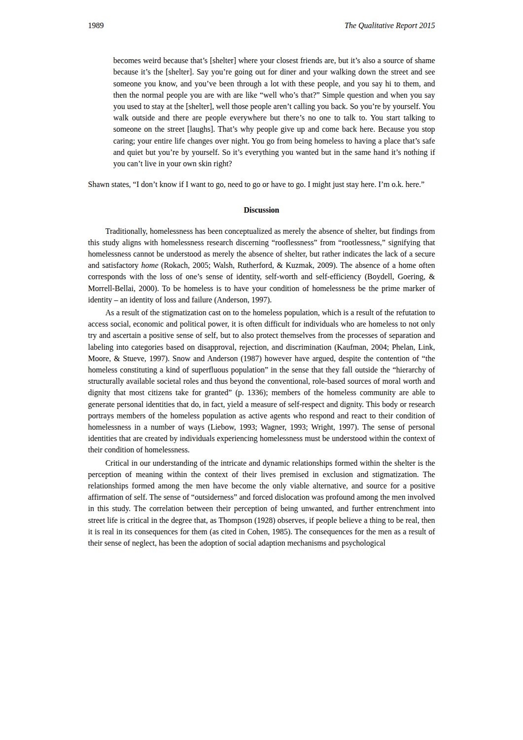1989 The Qualitative Report 2015
becomes weird because that’s [shelter] where your closest friends are, but it’s also a source of shame because it’s the [shelter]. Say you’re going out for diner and your walking down the street and see someone you know, and you’ve been through a lot with these people, and you say hi to them, and then the normal people you are with are like “well who’s that?” Simple question and when you say you used to stay at the [shelter], well those people aren’t calling you back. So you’re by yourself. You walk outside and there are people everywhere but there’s no one to talk to. You start talking to someone on the street [laughs]. That’s why people give up and come back here. Because you stop caring; your entire life changes over night. You go from being homeless to having a place that’s safe and quiet but you’re by yourself. So it’s everything you wanted but in the same hand it’s nothing if you can’t live in your own skin right?
Shawn states, “I don’t know if I want to go, need to go or have to go. I might just stay here. I’m o.k. here.”
Discussion
Traditionally, homelessness has been conceptualized as merely the absence of shelter, but findings from this study aligns with homelessness research discerning “rooflessness” from “rootlessness,” signifying that homelessness cannot be understood as merely the absence of shelter, but rather indicates the lack of a secure and satisfactory home (Rokach, 2005; Walsh, Rutherford, & Kuzmak, 2009). The absence of a home often corresponds with the loss of one’s sense of identity, self-worth and self-efficiency (Boydell, Goering, & Morrell-Bellai, 2000). To be homeless is to have your condition of homelessness be the prime marker of identity – an identity of loss and failure (Anderson, 1997).
As a result of the stigmatization cast on to the homeless population, which is a result of the refutation to access social, economic and political power, it is often difficult for individuals who are homeless to not only try and ascertain a positive sense of self, but to also protect themselves from the processes of separation and labeling into categories based on disapproval, rejection, and discrimination (Kaufman, 2004; Phelan, Link, Moore, & Stueve, 1997). Snow and Anderson (1987) however have argued, despite the contention of “the homeless constituting a kind of superfluous population” in the sense that they fall outside the “hierarchy of structurally available societal roles and thus beyond the conventional, role-based sources of moral worth and dignity that most citizens take for granted” (p. 1336); members of the homeless community are able to generate personal identities that do, in fact, yield a measure of self-respect and dignity. This body or research portrays members of the homeless population as active agents who respond and react to their condition of homelessness in a number of ways (Liebow, 1993; Wagner, 1993; Wright, 1997). The sense of personal identities that are created by individuals experiencing homelessness must be understood within the context of their condition of homelessness.
Critical in our understanding of the intricate and dynamic relationships formed within the shelter is the perception of meaning within the context of their lives premised in exclusion and stigmatization. The relationships formed among the men have become the only viable alternative, and source for a positive affirmation of self. The sense of “outsiderness” and forced dislocation was profound among the men involved in this study. The correlation between their perception of being unwanted, and further entrenchment into street life is critical in the degree that, as Thompson (1928) observes, if people believe a thing to be real, then it is real in its consequences for them (as cited in Cohen, 1985). The consequences for the men as a result of their sense of neglect, has been the adoption of social adaption mechanisms and psychological